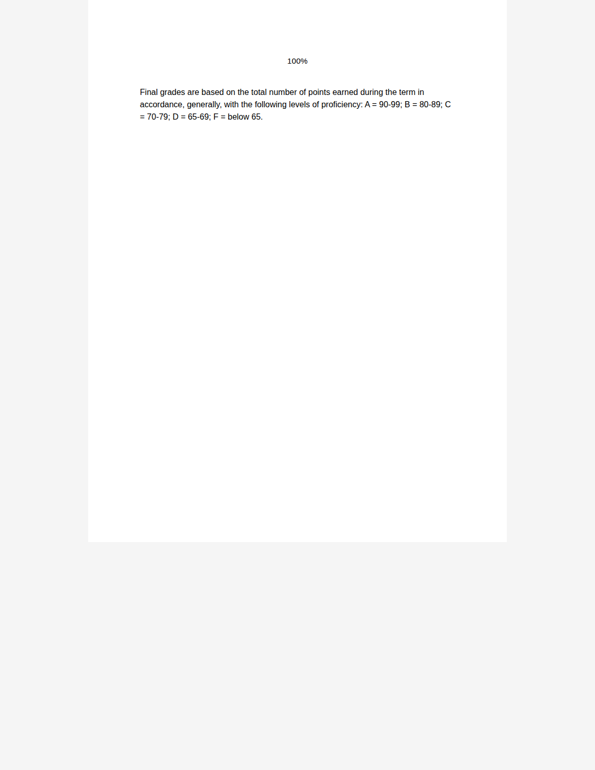100%
Final grades are based on the total number of points earned during the term in accordance, generally, with the following levels of proficiency: A = 90-99; B = 80-89; C = 70-79; D = 65-69; F = below 65.